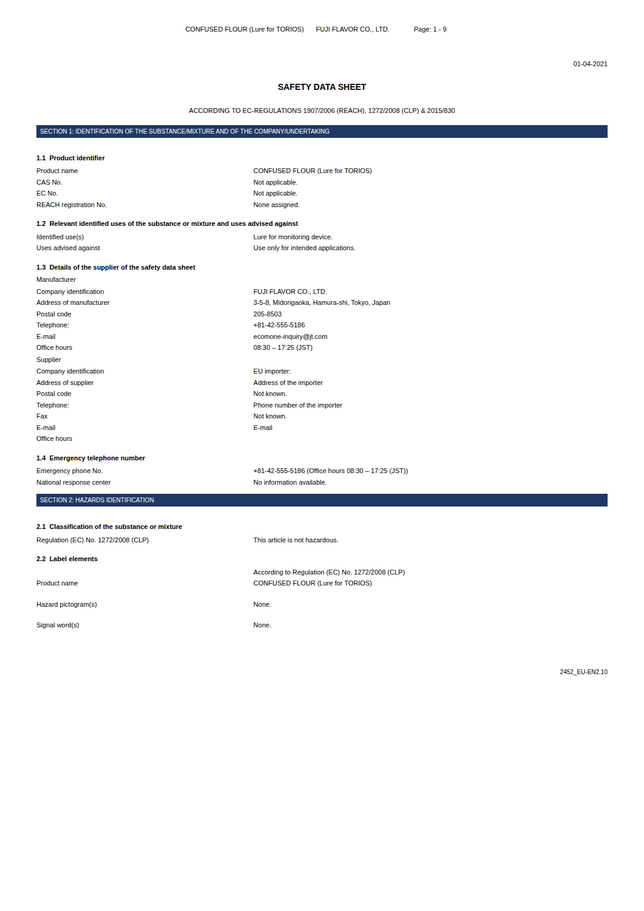CONFUSED FLOUR (Lure for TORIOS)FUJI FLAVOR CO., LTD. Page: 1 - 9
01-04-2021
SAFETY DATA SHEET
ACCORDING TO EC-REGULATIONS 1907/2006 (REACH), 1272/2008 (CLP) & 2015/830
SECTION 1: IDENTIFICATION OF THE SUBSTANCE/MIXTURE AND OF THE COMPANY/UNDERTAKING
1.1 Product identifier
| Product name | CONFUSED FLOUR (Lure for TORIOS) |
| CAS No. | Not applicable. |
| EC No. | Not applicable. |
| REACH registration No. | None assigned. |
1.2 Relevant identified uses of the substance or mixture and uses advised against
| Identified use(s) | Lure for monitoring device. |
| Uses advised against | Use only for intended applications. |
1.3 Details of the supplier of the safety data sheet
Manufacturer
| Company identification | FUJI FLAVOR CO., LTD. |
| Address of manufacturer | 3-5-8, Midorigaoka, Hamura-shi, Tokyo, Japan |
| Postal code | 205-8503 |
| Telephone: | +81-42-555-5186 |
| E-mail | ecomone-inquiry@jt.com |
| Office hours | 08:30 – 17:25 (JST) |
Supplier
| Company identification | EU importer: |
| Address of supplier | Address of the importer |
| Postal code | Not known. |
| Telephone: | Phone number of the importer |
| Fax | Not known. |
| E-mail | E-mail |
| Office hours | |
1.4 Emergency telephone number
| Emergency phone No. | +81-42-555-5186 (Office hours 08:30 – 17:25 (JST)) |
| National response center | No information available. |
SECTION 2: HAZARDS IDENTIFICATION
2.1 Classification of the substance or mixture
| Regulation (EC) No. 1272/2008 (CLP) | This article is not hazardous. |
2.2 Label elements
| | According to Regulation (EC) No. 1272/2008 (CLP) |
| Product name | CONFUSED FLOUR (Lure for TORIOS) |
| Hazard pictogram(s) | None. |
| Signal word(s) | None. |
2452_EU-EN2.10